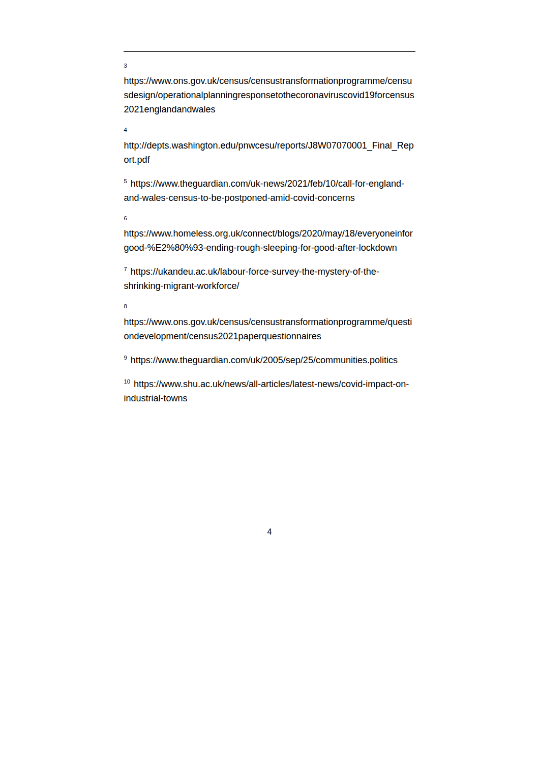3 https://www.ons.gov.uk/census/censustransformationprogramme/censusdesign/operationalplanningresponsetothecoronaviruscovid19forcensus2021englandandwales
4 http://depts.washington.edu/pnwcesu/reports/J8W07070001_Final_Report.pdf
5 https://www.theguardian.com/uk-news/2021/feb/10/call-for-england-and-wales-census-to-be-postponed-amid-covid-concerns
6 https://www.homeless.org.uk/connect/blogs/2020/may/18/everyoneinforgood-%E2%80%93-ending-rough-sleeping-for-good-after-lockdown
7 https://ukandeu.ac.uk/labour-force-survey-the-mystery-of-the-shrinking-migrant-workforce/
8 https://www.ons.gov.uk/census/censustransformationprogramme/questiondevelopment/census2021paperquestionnaires
9 https://www.theguardian.com/uk/2005/sep/25/communities.politics
10 https://www.shu.ac.uk/news/all-articles/latest-news/covid-impact-on-industrial-towns
4